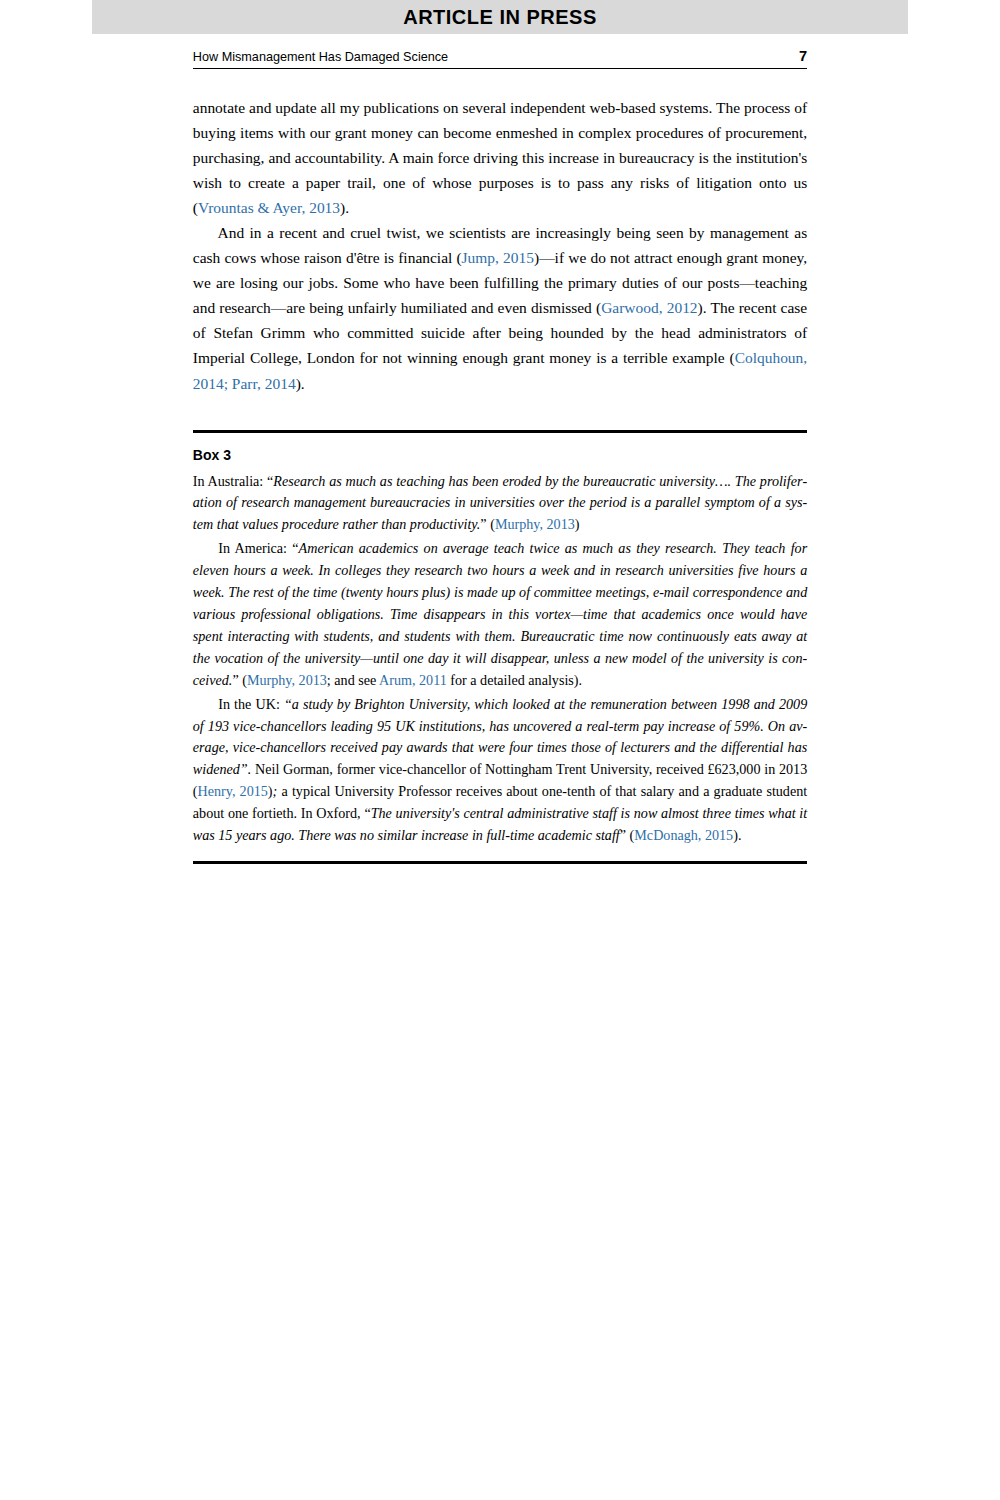ARTICLE IN PRESS
How Mismanagement Has Damaged Science 7
annotate and update all my publications on several independent web-based systems. The process of buying items with our grant money can become enmeshed in complex procedures of procurement, purchasing, and accountability. A main force driving this increase in bureaucracy is the institution's wish to create a paper trail, one of whose purposes is to pass any risks of litigation onto us (Vrountas & Ayer, 2013).
And in a recent and cruel twist, we scientists are increasingly being seen by management as cash cows whose raison d'être is financial (Jump, 2015)—if we do not attract enough grant money, we are losing our jobs. Some who have been fulfilling the primary duties of our posts—teaching and research—are being unfairly humiliated and even dismissed (Garwood, 2012). The recent case of Stefan Grimm who committed suicide after being hounded by the head administrators of Imperial College, London for not winning enough grant money is a terrible example (Colquhoun, 2014; Parr, 2014).
Box 3
In Australia: “Research as much as teaching has been eroded by the bureaucratic university…. The proliferation of research management bureaucracies in universities over the period is a parallel symptom of a system that values procedure rather than productivity.” (Murphy, 2013)
In America: “American academics on average teach twice as much as they research. They teach for eleven hours a week. In colleges they research two hours a week and in research universities five hours a week. The rest of the time (twenty hours plus) is made up of committee meetings, e-mail correspondence and various professional obligations. Time disappears in this vortex—time that academics once would have spent interacting with students, and students with them. Bureaucratic time now continuously eats away at the vocation of the university—until one day it will disappear, unless a new model of the university is conceived.” (Murphy, 2013; and see Arum, 2011 for a detailed analysis).
In the UK: “a study by Brighton University, which looked at the remuneration between 1998 and 2009 of 193 vice-chancellors leading 95 UK institutions, has uncovered a real-term pay increase of 59%. On average, vice-chancellors received pay awards that were four times those of lecturers and the differential has widened”. Neil Gorman, former vice-chancellor of Nottingham Trent University, received £623,000 in 2013 (Henry, 2015); a typical University Professor receives about one-tenth of that salary and a graduate student about one fortieth. In Oxford, “The university's central administrative staff is now almost three times what it was 15 years ago. There was no similar increase in full-time academic staff” (McDonagh, 2015).